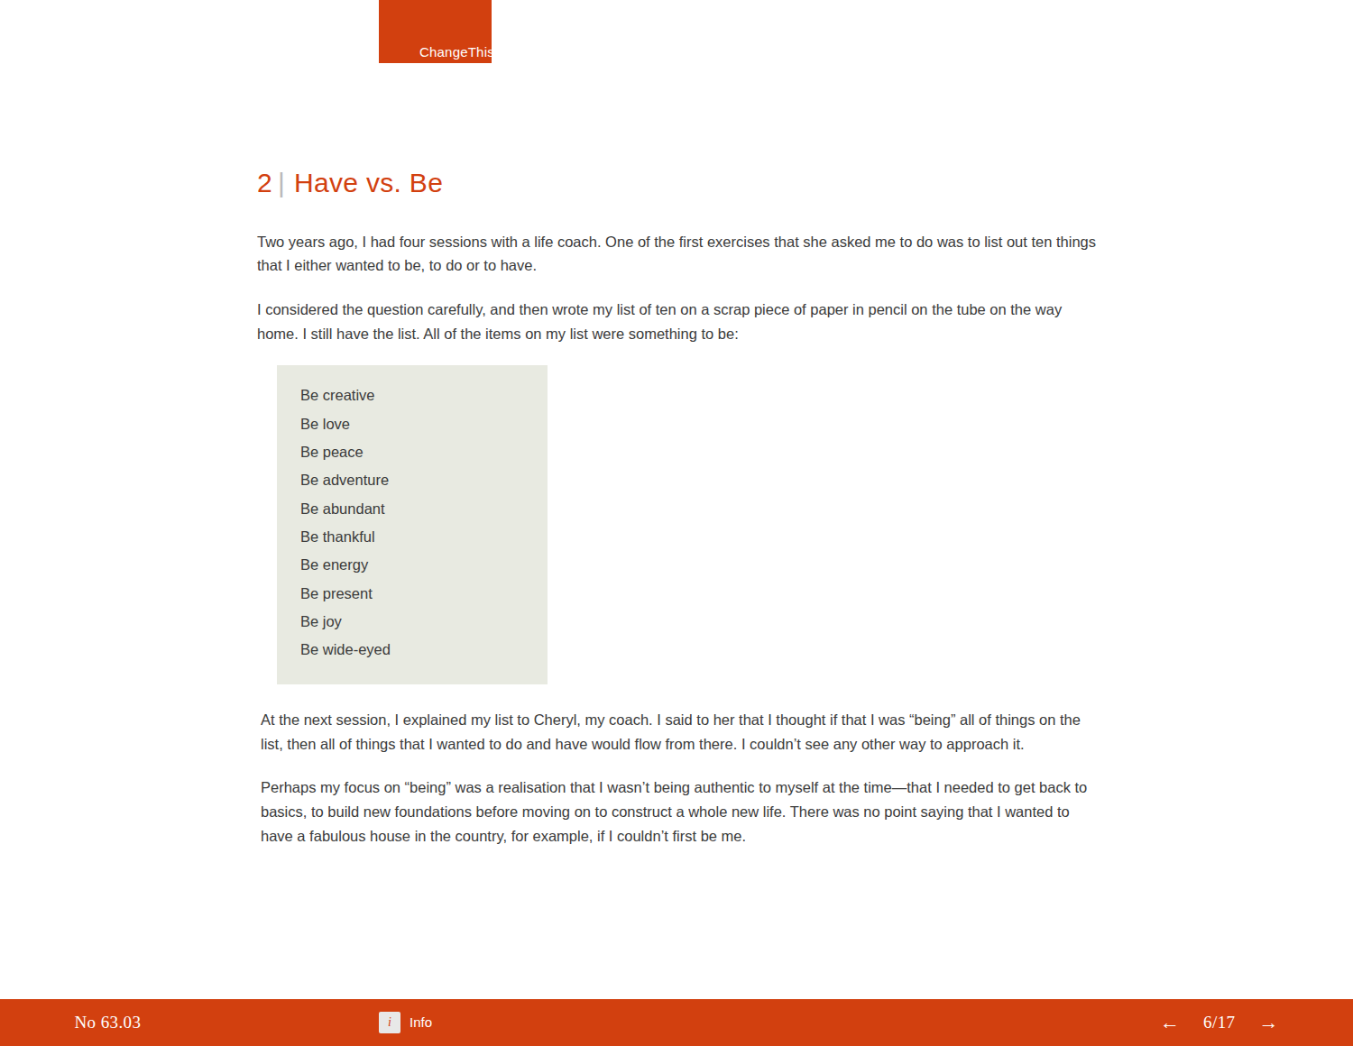ChangeThis
2|Have vs. Be
Two years ago, I had four sessions with a life coach. One of the first exercises that she asked me to do was to list out ten things that I either wanted to be, to do or to have.
I considered the question carefully, and then wrote my list of ten on a scrap piece of paper in pencil on the tube on the way home. I still have the list. All of the items on my list were something to be:
Be creative
Be love
Be peace
Be adventure
Be abundant
Be thankful
Be energy
Be present
Be joy
Be wide-eyed
At the next session, I explained my list to Cheryl, my coach. I said to her that I thought if that I was “being” all of things on the list, then all of things that I wanted to do and have would flow from there. I couldn’t see any other way to approach it.
Perhaps my focus on “being” was a realisation that I wasn’t being authentic to myself at the time—that I needed to get back to basics, to build new foundations before moving on to construct a whole new life. There was no point saying that I wanted to have a fabulous house in the country, for example, if I couldn’t first be me.
No 63.03
iInfo
← 6/17 →